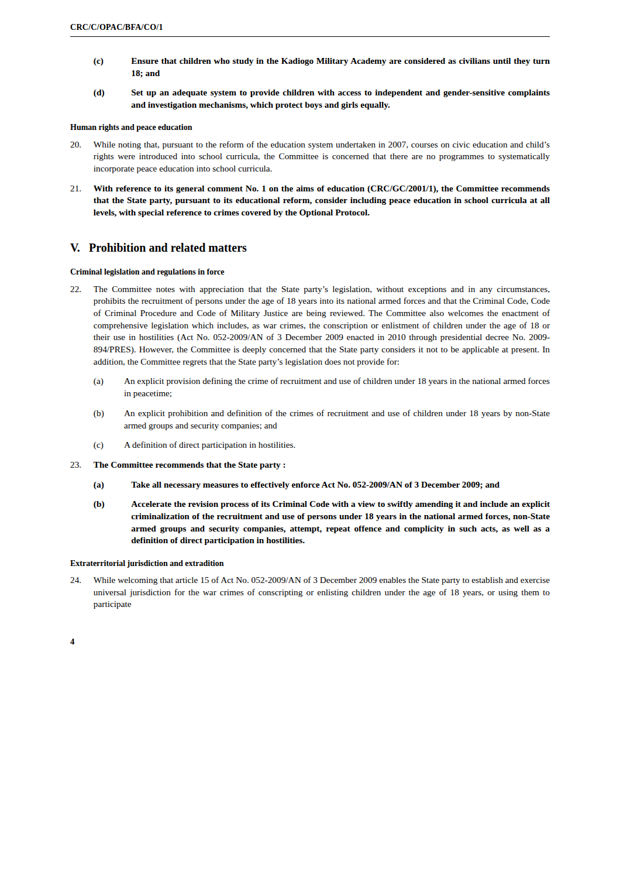CRC/C/OPAC/BFA/CO/1
(c)
Ensure that children who study in the Kadiogo Military Academy are considered as civilians until they turn 18; and
(d)
Set up an adequate system to provide children with access to independent and gender-sensitive complaints and investigation mechanisms, which protect boys and girls equally.
Human rights and peace education
20.
While noting that, pursuant to the reform of the education system undertaken in 2007, courses on civic education and child’s rights were introduced into school curricula, the Committee is concerned that there are no programmes to systematically incorporate peace education into school curricula.
21.
With reference to its general comment No. 1 on the aims of education (CRC/GC/2001/1), the Committee recommends that the State party, pursuant to its educational reform, consider including peace education in school curricula at all levels, with special reference to crimes covered by the Optional Protocol.
V. Prohibition and related matters
Criminal legislation and regulations in force
22.
The Committee notes with appreciation that the State party’s legislation, without exceptions and in any circumstances, prohibits the recruitment of persons under the age of 18 years into its national armed forces and that the Criminal Code, Code of Criminal Procedure and Code of Military Justice are being reviewed. The Committee also welcomes the enactment of comprehensive legislation which includes, as war crimes, the conscription or enlistment of children under the age of 18 or their use in hostilities (Act No. 052-2009/AN of 3 December 2009 enacted in 2010 through presidential decree No. 2009-894/PRES). However, the Committee is deeply concerned that the State party considers it not to be applicable at present. In addition, the Committee regrets that the State party’s legislation does not provide for:
(a)
An explicit provision defining the crime of recruitment and use of children under 18 years in the national armed forces in peacetime;
(b)
An explicit prohibition and definition of the crimes of recruitment and use of children under 18 years by non-State armed groups and security companies; and
(c)
A definition of direct participation in hostilities.
23.
The Committee recommends that the State party :
(a)
Take all necessary measures to effectively enforce Act No. 052-2009/AN of 3 December 2009; and
(b)
Accelerate the revision process of its Criminal Code with a view to swiftly amending it and include an explicit criminalization of the recruitment and use of persons under 18 years in the national armed forces, non-State armed groups and security companies, attempt, repeat offence and complicity in such acts, as well as a definition of direct participation in hostilities.
Extraterritorial jurisdiction and extradition
24.
While welcoming that article 15 of Act No. 052-2009/AN of 3 December 2009 enables the State party to establish and exercise universal jurisdiction for the war crimes of conscripting or enlisting children under the age of 18 years, or using them to participate
4